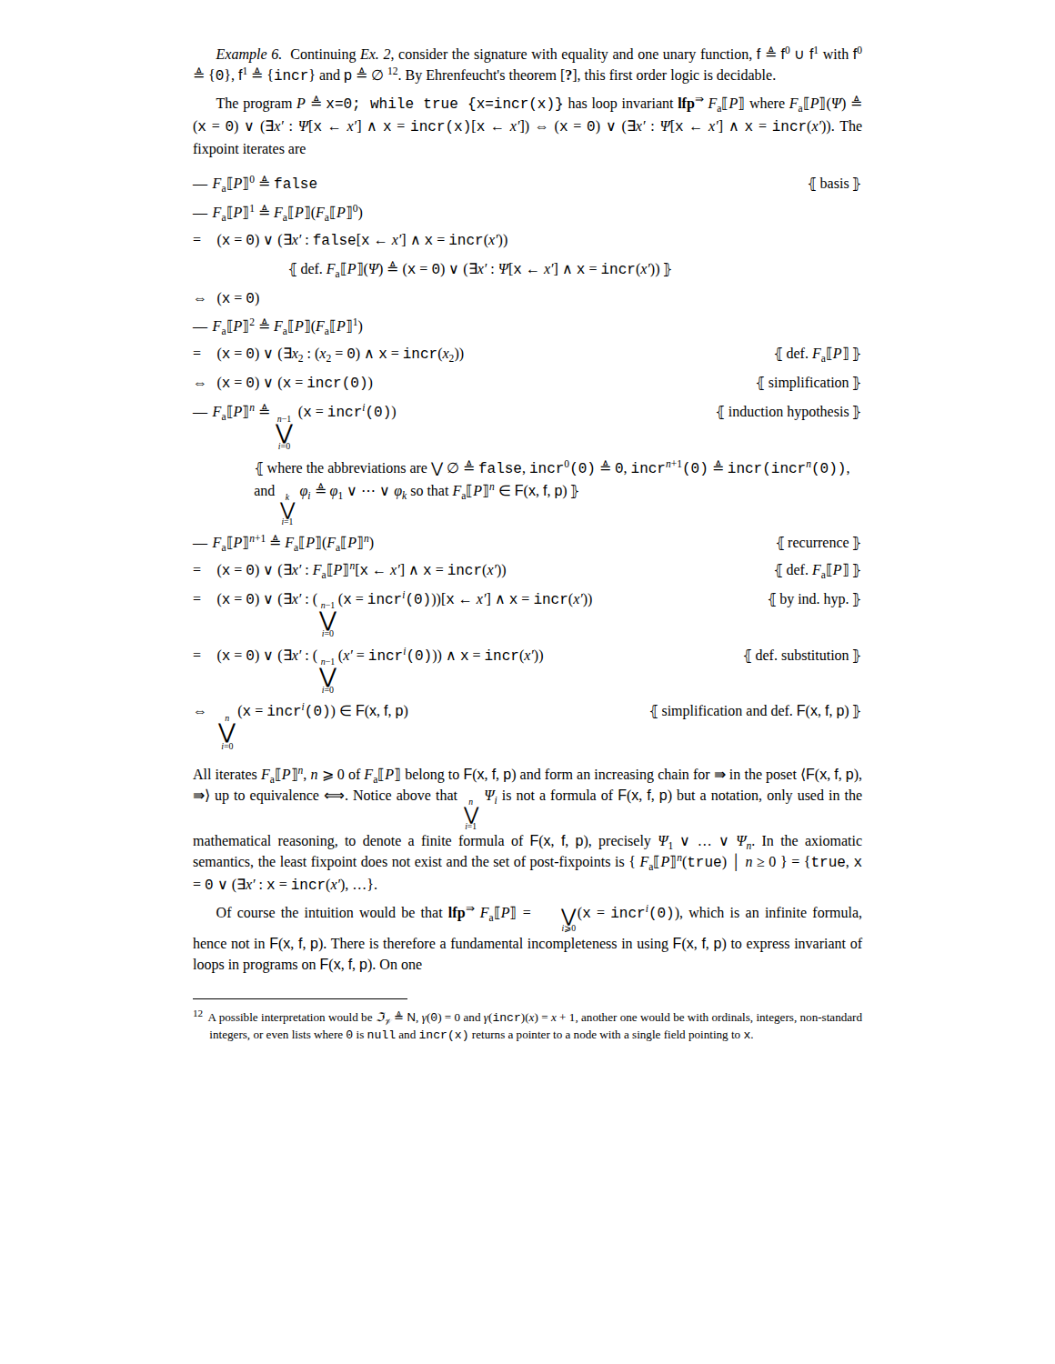Example 6. Continuing Ex. 2, consider the signature with equality and one unary function, f ≜ f0 ∪ f1 with f0 ≜ {0}, f1 ≜ {incr} and p ≜ ∅ 12. By Ehrenfeucht's theorem [?], this first order logic is decidable.
The program P ≜ x=0; while true {x=incr(x)} has loop invariant lfp⇛ Fa⟦P⟧ where Fa⟦P⟧(Ψ) ≜ (x = 0) ∨ (∃x′ : Ψ[x ← x′] ∧ x = incr(x)[x ← x′]) ⇔ (x = 0) ∨ (∃x′ : Ψ[x ← x′] ∧ x = incr(x′)). The fixpoint iterates are
— Fa⟦P⟧0 ≜ false
basis
— Fa⟦P⟧1 ≜ Fa⟦P⟧(Fa⟦P⟧0)
= (x = 0) ∨ (∃x′ : false[x ← x′] ∧ x = incr(x′))
def. Fa⟦P⟧(Ψ) ≜ (x = 0) ∨ (∃x′ : Ψ[x ← x′] ∧ x = incr(x′))
⇔ (x = 0)
— Fa⟦P⟧2 ≜ Fa⟦P⟧(Fa⟦P⟧1)
= (x = 0) ∨ (∃x2 : (x2 = 0) ∧ x = incr(x2))
def. Fa⟦P⟧
⇔ (x = 0) ∨ (x = incr(0))
simplification
— Fa⟦P⟧n ≜ n−1⋁i=0 (x = incri(0))
induction hypothesis
where the abbreviations are ⋁ ∅ ≜ false, incr0(0) ≜ 0, incrn+1(0) ≜ incr(incrn(0)), and k⋁i=1 φi ≜ φ1 ∨ ⋯ ∨ φk so that Fa⟦P⟧n ∈ F(x, f, p)
— Fa⟦P⟧n+1 ≜ Fa⟦P⟧(Fa⟦P⟧n)
recurrence
= (x = 0) ∨ (∃x′ : Fa⟦P⟧n[x ← x′] ∧ x = incr(x′))
def. Fa⟦P⟧
= (x = 0) ∨ (∃x′ : (n−1⋁i=0(x = incri(0)))[x ← x′] ∧ x = incr(x′))
by ind. hyp.
= (x = 0) ∨ (∃x′ : (n−1⋁i=0(x′ = incri(0))) ∧ x = incr(x′))
def. substitution
⇔ n⋁i=0(x = incri(0)) ∈ F(x, f, p)
simplification and def. F(x, f, p)
All iterates Fa⟦P⟧n, n ⩾ 0 of Fa⟦P⟧ belong to F(x, f, p) and form an increasing chain for ⇛ in the poset ⟨F(x, f, p), ⇛⟩ up to equivalence ⟺. Notice above that n⋁i=1 Ψi is not a formula of F(x, f, p) but a notation, only used in the mathematical reasoning, to denote a finite formula of F(x, f, p), precisely Ψ1 ∨ … ∨ Ψn. In the axiomatic semantics, the least fixpoint does not exist and the set of post-fixpoints is { Fa⟦P⟧n(true) │ n ≥ 0 } = {true, x = 0 ∨ (∃x′ : x = incr(x′), …}.
Of course the intuition would be that lfp⇛ Fa⟦P⟧ = ⋁i⩾0(x = incri(0)), which is an infinite formula, hence not in F(x, f, p). There is therefore a fundamental incompleteness in using F(x, f, p) to express invariant of loops in programs on F(x, f, p). On one
12 A possible interpretation would be ℑ𝒱 ≜ N, γ(0) = 0 and γ(incr)(x) = x + 1, another one would be with ordinals, integers, non-standard integers, or even lists where 0 is null and incr(x) returns a pointer to a node with a single field pointing to x.